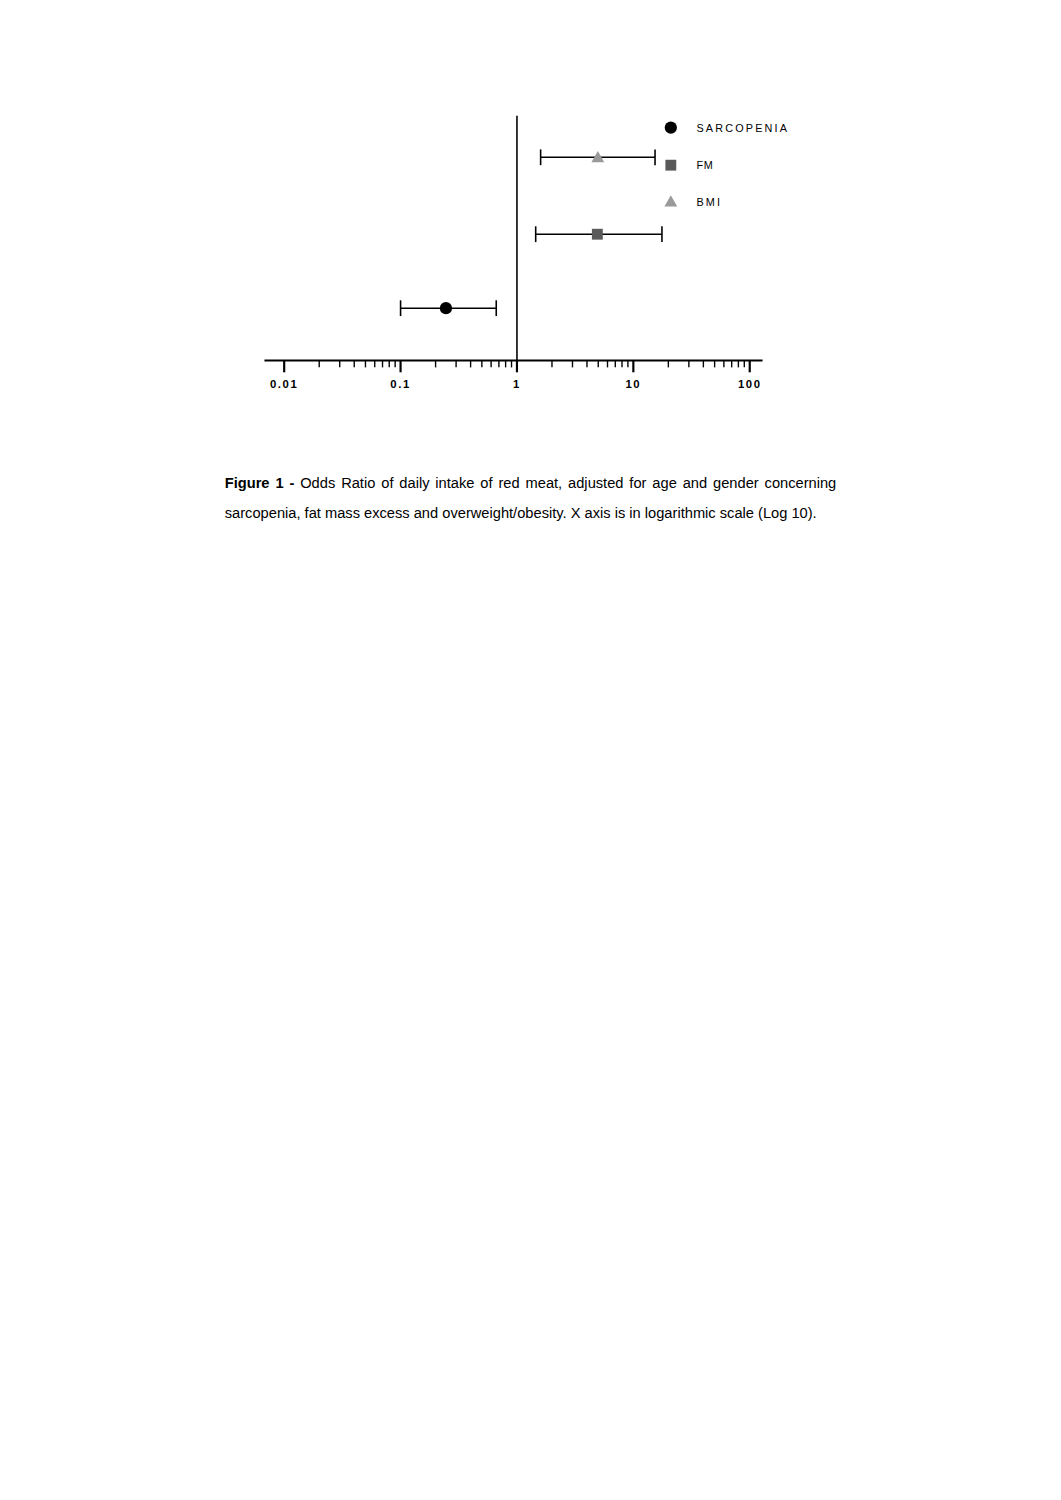0.01 0.1 1 10 100 SARCOPENIA FM BMI
Figure 1 - Odds Ratio of daily intake of red meat, adjusted for age and gender concerning sarcopenia, fat mass excess and overweight/obesity. X axis is in logarithmic scale (Log 10).